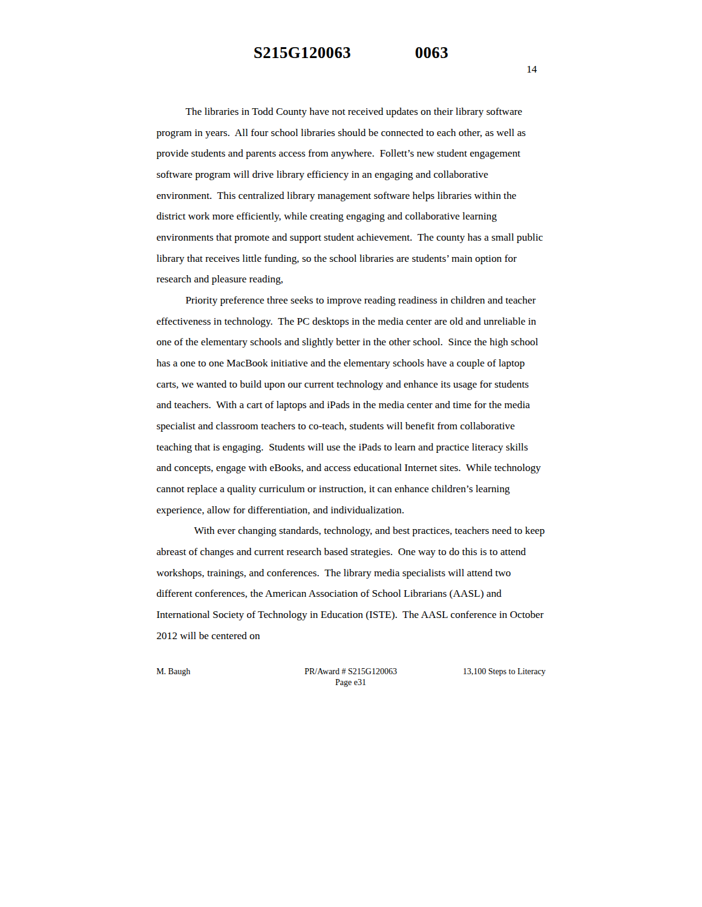S215G120063 0063
14
The libraries in Todd County have not received updates on their library software program in years. All four school libraries should be connected to each other, as well as provide students and parents access from anywhere. Follett’s new student engagement software program will drive library efficiency in an engaging and collaborative environment. This centralized library management software helps libraries within the district work more efficiently, while creating engaging and collaborative learning environments that promote and support student achievement. The county has a small public library that receives little funding, so the school libraries are students’ main option for research and pleasure reading,
Priority preference three seeks to improve reading readiness in children and teacher effectiveness in technology. The PC desktops in the media center are old and unreliable in one of the elementary schools and slightly better in the other school. Since the high school has a one to one MacBook initiative and the elementary schools have a couple of laptop carts, we wanted to build upon our current technology and enhance its usage for students and teachers. With a cart of laptops and iPads in the media center and time for the media specialist and classroom teachers to co-teach, students will benefit from collaborative teaching that is engaging. Students will use the iPads to learn and practice literacy skills and concepts, engage with eBooks, and access educational Internet sites. While technology cannot replace a quality curriculum or instruction, it can enhance children’s learning experience, allow for differentiation, and individualization.
With ever changing standards, technology, and best practices, teachers need to keep abreast of changes and current research based strategies. One way to do this is to attend workshops, trainings, and conferences. The library media specialists will attend two different conferences, the American Association of School Librarians (AASL) and International Society of Technology in Education (ISTE). The AASL conference in October 2012 will be centered on
M. Baugh
PR/Award # S215G120063 Page e31
13,100 Steps to Literacy